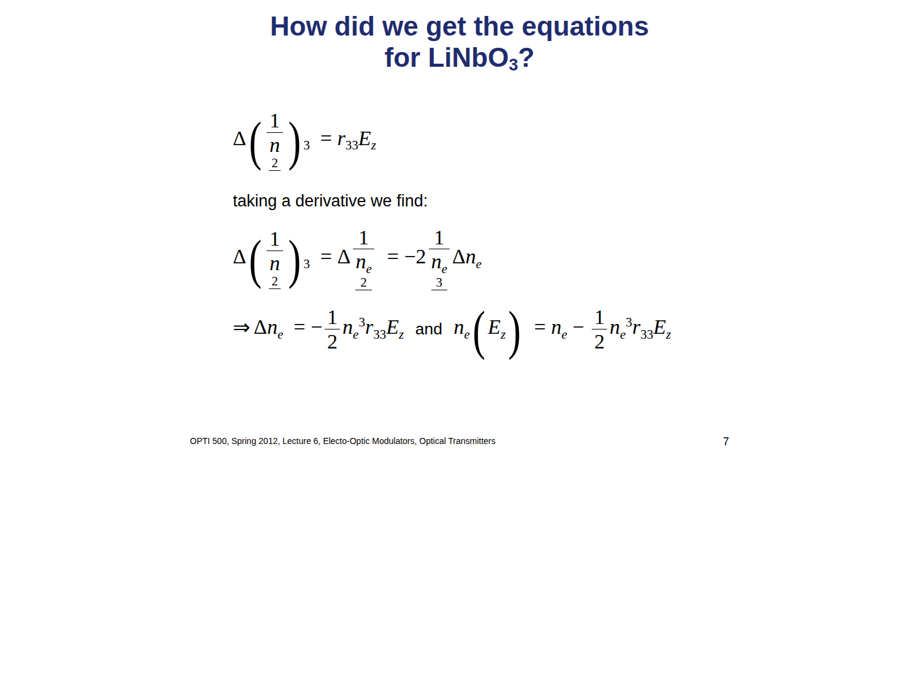How did we get the equations
for LiNbO3?
Δ(1 n2)3 = r33Ez
taking a derivative we find:
Δ(1 n2)3 = Δ 1 ne2 = −21 ne3 Δne
⇒Δne = −12 ne3r33Ez and ne(Ez) = ne − 12 ne3r33Ez
OPTI 500, Spring 2012, Lecture 6, Electo-Optic Modulators, Optical Transmitters 7